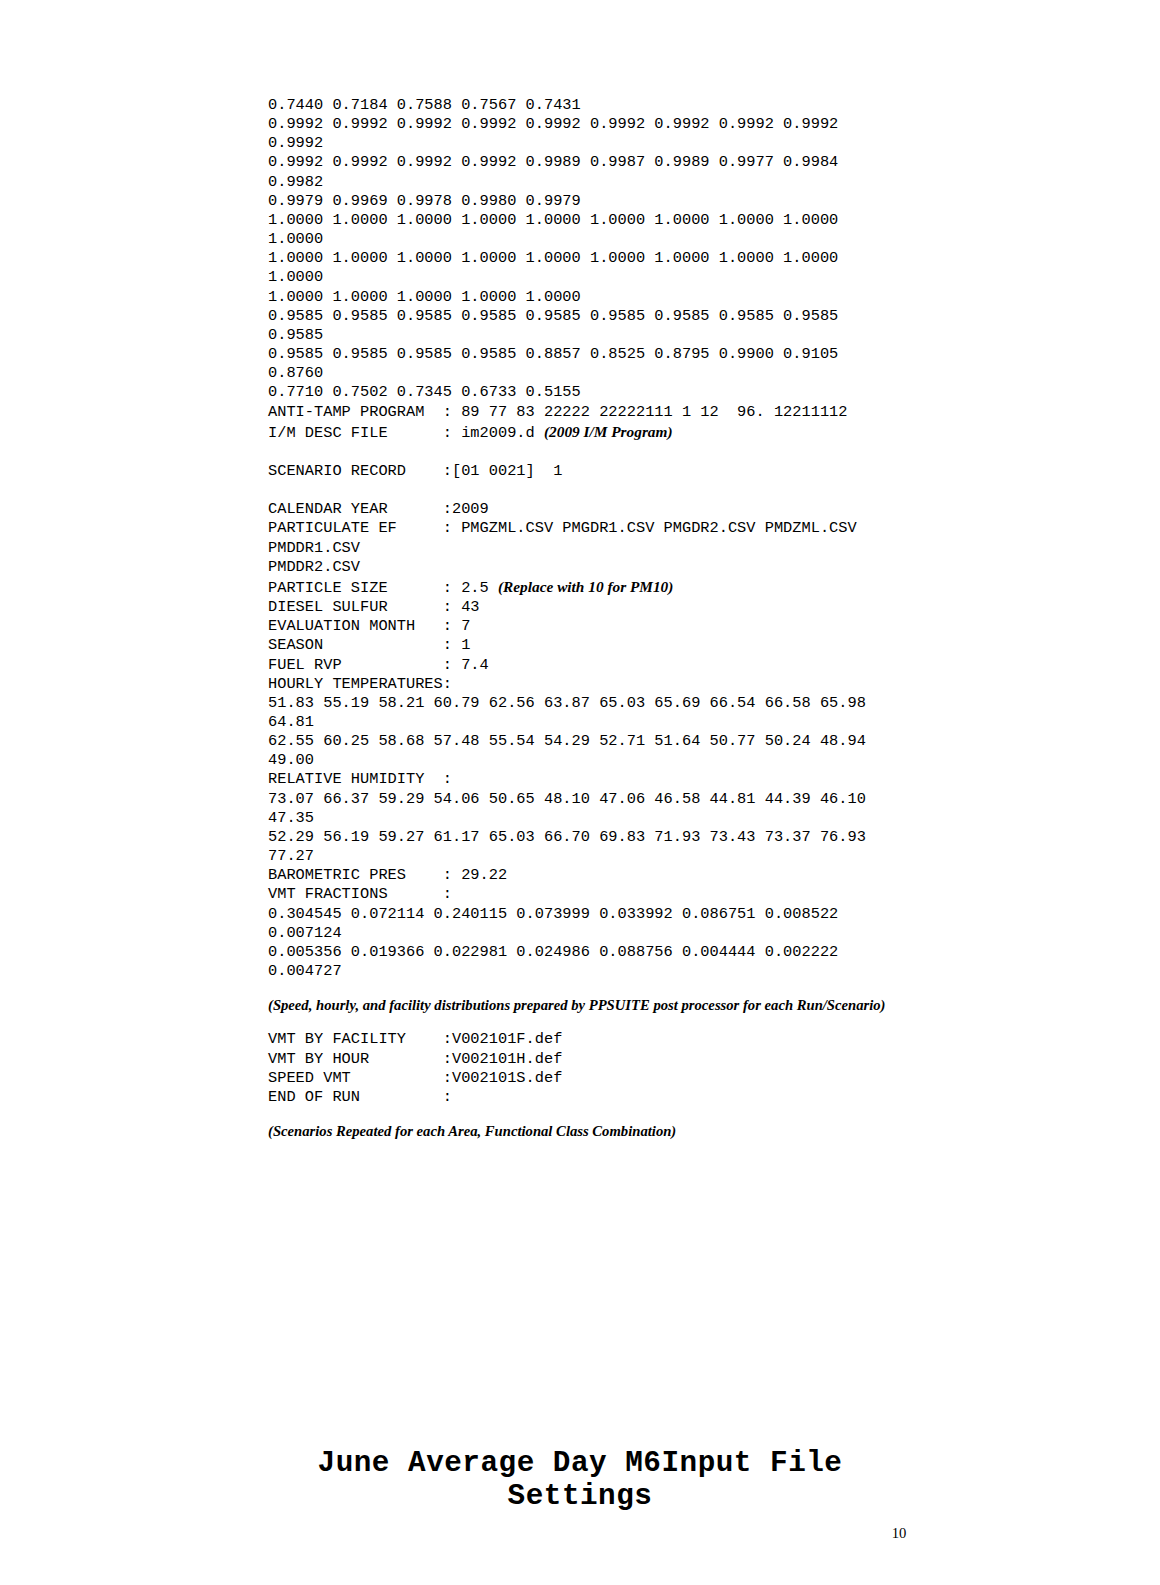0.7440 0.7184 0.7588 0.7567 0.7431
0.9992 0.9992 0.9992 0.9992 0.9992 0.9992 0.9992 0.9992 0.9992 0.9992
0.9992 0.9992 0.9992 0.9992 0.9989 0.9987 0.9989 0.9977 0.9984 0.9982
0.9979 0.9969 0.9978 0.9980 0.9979
1.0000 1.0000 1.0000 1.0000 1.0000 1.0000 1.0000 1.0000 1.0000 1.0000
1.0000 1.0000 1.0000 1.0000 1.0000 1.0000 1.0000 1.0000 1.0000 1.0000
1.0000 1.0000 1.0000 1.0000 1.0000
0.9585 0.9585 0.9585 0.9585 0.9585 0.9585 0.9585 0.9585 0.9585 0.9585
0.9585 0.9585 0.9585 0.9585 0.8857 0.8525 0.8795 0.9900 0.9105 0.8760
0.7710 0.7502 0.7345 0.6733 0.5155
ANTI-TAMP PROGRAM  : 89 77 83 22222 22222111 1 12  96. 12211112
I/M DESC FILE      : im2009.d (2009 I/M Program)

SCENARIO RECORD    :[01 0021]  1

CALENDAR YEAR      :2009
PARTICULATE EF     : PMGZML.CSV PMGDR1.CSV PMGDR2.CSV PMDZML.CSV PMDDR1.CSV
PMDDR2.CSV
PARTICLE SIZE      : 2.5 (Replace with 10 for PM10)
DIESEL SULFUR      : 43
EVALUATION MONTH   : 7
SEASON             : 1
FUEL RVP           : 7.4
HOURLY TEMPERATURES:
51.83 55.19 58.21 60.79 62.56 63.87 65.03 65.69 66.54 66.58 65.98 64.81
62.55 60.25 58.68 57.48 55.54 54.29 52.71 51.64 50.77 50.24 48.94 49.00
RELATIVE HUMIDITY  :
73.07 66.37 59.29 54.06 50.65 48.10 47.06 46.58 44.81 44.39 46.10 47.35
52.29 56.19 59.27 61.17 65.03 66.70 69.83 71.93 73.43 73.37 76.93 77.27
BAROMETRIC PRES    : 29.22
VMT FRACTIONS      :
0.304545 0.072114 0.240115 0.073999 0.033992 0.086751 0.008522 0.007124
0.005356 0.019366 0.022981 0.024986 0.088756 0.004444 0.002222 0.004727
(Speed, hourly, and facility distributions prepared by PPSUITE post processor for each Run/Scenario)
VMT BY FACILITY    :V002101F.def
VMT BY HOUR        :V002101H.def
SPEED VMT          :V002101S.def
END OF RUN         :
(Scenarios Repeated for each Area, Functional Class Combination)
June Average Day M6Input File Settings
10